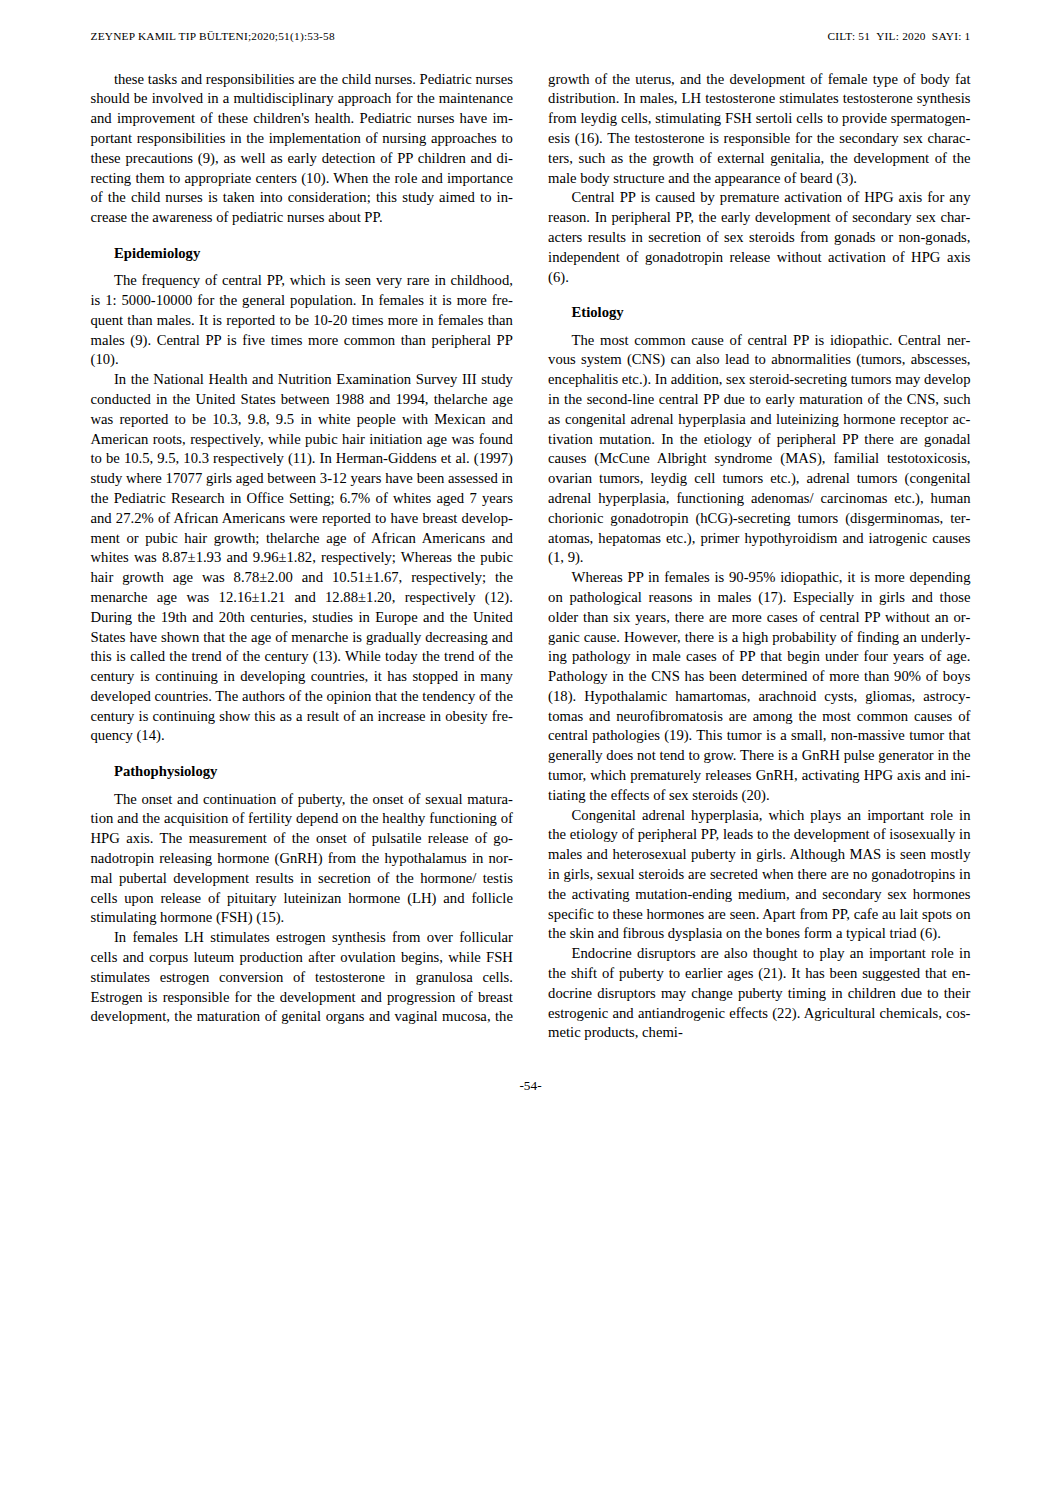Zeynep Kamil Tıp Bülteni;2020;51(1):53-58 Cilt: 51 Yıl: 2020 Sayı: 1
these tasks and responsibilities are the child nurses. Pediatric nurses should be involved in a multidisciplinary approach for the maintenance and improvement of these children's health. Pediatric nurses have important responsibilities in the implementation of nursing approaches to these precautions (9), as well as early detection of PP children and directing them to appropriate centers (10). When the role and importance of the child nurses is taken into consideration; this study aimed to increase the awareness of pediatric nurses about PP.
Epidemiology
The frequency of central PP, which is seen very rare in childhood, is 1: 5000-10000 for the general population. In females it is more frequent than males. It is reported to be 10-20 times more in females than males (9). Central PP is five times more common than peripheral PP (10).
In the National Health and Nutrition Examination Survey III study conducted in the United States between 1988 and 1994, thelarche age was reported to be 10.3, 9.8, 9.5 in white people with Mexican and American roots, respectively, while pubic hair initiation age was found to be 10.5, 9.5, 10.3 respectively (11). In Herman-Giddens et al. (1997) study where 17077 girls aged between 3-12 years have been assessed in the Pediatric Research in Office Setting; 6.7% of whites aged 7 years and 27.2% of African Americans were reported to have breast development or pubic hair growth; thelarche age of African Americans and whites was 8.87±1.93 and 9.96±1.82, respectively; Whereas the pubic hair growth age was 8.78±2.00 and 10.51±1.67, respectively; the menarche age was 12.16±1.21 and 12.88±1.20, respectively (12). During the 19th and 20th centuries, studies in Europe and the United States have shown that the age of menarche is gradually decreasing and this is called the trend of the century (13). While today the trend of the century is continuing in developing countries, it has stopped in many developed countries. The authors of the opinion that the tendency of the century is continuing show this as a result of an increase in obesity frequency (14).
Pathophysiology
The onset and continuation of puberty, the onset of sexual maturation and the acquisition of fertility depend on the healthy functioning of HPG axis. The measurement of the onset of pulsatile release of gonadotropin releasing hormone (GnRH) from the hypothalamus in normal pubertal development results in secretion of the hormone/ testis cells upon release of pituitary luteinizan hormone (LH) and follicle stimulating hormone (FSH) (15).
In females LH stimulates estrogen synthesis from over follicular cells and corpus luteum production after ovulation begins, while FSH stimulates estrogen conversion of testosterone in granulosa cells. Estrogen is responsible for the development and progression of breast development, the maturation of genital organs and vaginal mucosa, the growth of the uterus, and the development of female type of body fat distribution. In males, LH testosterone stimulates testosterone synthesis from leydig cells, stimulating FSH sertoli cells to provide spermatogenesis (16). The testosterone is responsible for the secondary sex characters, such as the growth of external genitalia, the development of the male body structure and the appearance of beard (3).
Central PP is caused by premature activation of HPG axis for any reason. In peripheral PP, the early development of secondary sex characters results in secretion of sex steroids from gonads or non-gonads, independent of gonadotropin release without activation of HPG axis (6).
Etiology
The most common cause of central PP is idiopathic. Central nervous system (CNS) can also lead to abnormalities (tumors, abscesses, encephalitis etc.). In addition, sex steroid-secreting tumors may develop in the second-line central PP due to early maturation of the CNS, such as congenital adrenal hyperplasia and luteinizing hormone receptor activation mutation. In the etiology of peripheral PP there are gonadal causes (McCune Albright syndrome (MAS), familial testotoxicosis, ovarian tumors, leydig cell tumors etc.), adrenal tumors (congenital adrenal hyperplasia, functioning adenomas/ carcinomas etc.), human chorionic gonadotropin (hCG)-secreting tumors (disgerminomas, teratomas, hepatomas etc.), primer hypothyroidism and iatrogenic causes (1, 9).
Whereas PP in females is 90-95% idiopathic, it is more depending on pathological reasons in males (17). Especially in girls and those older than six years, there are more cases of central PP without an organic cause. However, there is a high probability of finding an underlying pathology in male cases of PP that begin under four years of age. Pathology in the CNS has been determined of more than 90% of boys (18). Hypothalamic hamartomas, arachnoid cysts, gliomas, astrocytomas and neurofibromatosis are among the most common causes of central pathologies (19). This tumor is a small, non-massive tumor that generally does not tend to grow. There is a GnRH pulse generator in the tumor, which prematurely releases GnRH, activating HPG axis and initiating the effects of sex steroids (20).
Congenital adrenal hyperplasia, which plays an important role in the etiology of peripheral PP, leads to the development of isosexually in males and heterosexual puberty in girls. Although MAS is seen mostly in girls, sexual steroids are secreted when there are no gonadotropins in the activating mutation-ending medium, and secondary sex hormones specific to these hormones are seen. Apart from PP, cafe au lait spots on the skin and fibrous dysplasia on the bones form a typical triad (6).
Endocrine disruptors are also thought to play an important role in the shift of puberty to earlier ages (21). It has been suggested that endocrine disruptors may change puberty timing in children due to their estrogenic and antiandrogenic effects (22). Agricultural chemicals, cosmetic products, chemi-
-54-